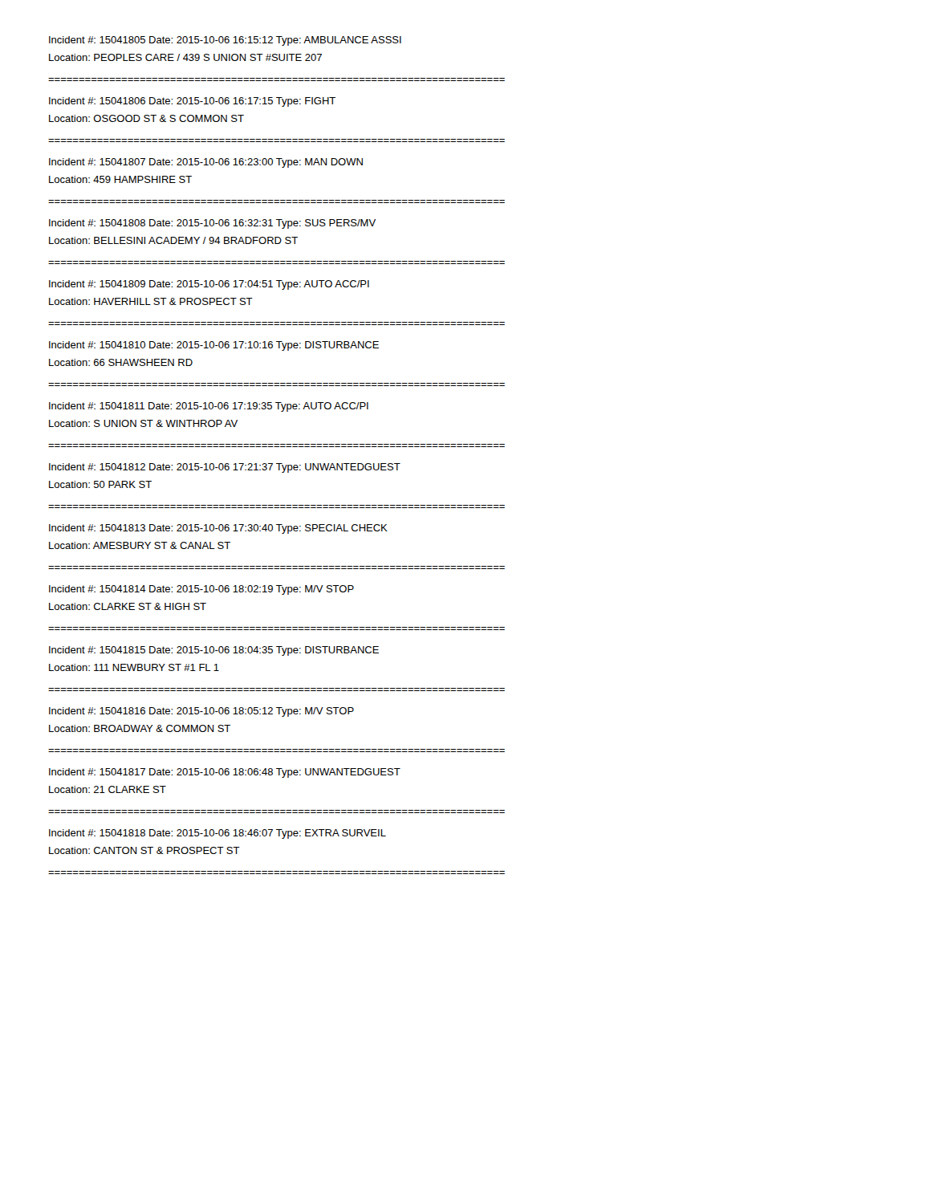Incident #: 15041805 Date: 2015-10-06 16:15:12 Type: AMBULANCE ASSSI
Location: PEOPLES CARE / 439 S UNION ST #SUITE 207
===========================================================================
Incident #: 15041806 Date: 2015-10-06 16:17:15 Type: FIGHT
Location: OSGOOD ST & S COMMON ST
===========================================================================
Incident #: 15041807 Date: 2015-10-06 16:23:00 Type: MAN DOWN
Location: 459 HAMPSHIRE ST
===========================================================================
Incident #: 15041808 Date: 2015-10-06 16:32:31 Type: SUS PERS/MV
Location: BELLESINI ACADEMY / 94 BRADFORD ST
===========================================================================
Incident #: 15041809 Date: 2015-10-06 17:04:51 Type: AUTO ACC/PI
Location: HAVERHILL ST & PROSPECT ST
===========================================================================
Incident #: 15041810 Date: 2015-10-06 17:10:16 Type: DISTURBANCE
Location: 66 SHAWSHEEN RD
===========================================================================
Incident #: 15041811 Date: 2015-10-06 17:19:35 Type: AUTO ACC/PI
Location: S UNION ST & WINTHROP AV
===========================================================================
Incident #: 15041812 Date: 2015-10-06 17:21:37 Type: UNWANTEDGUEST
Location: 50 PARK ST
===========================================================================
Incident #: 15041813 Date: 2015-10-06 17:30:40 Type: SPECIAL CHECK
Location: AMESBURY ST & CANAL ST
===========================================================================
Incident #: 15041814 Date: 2015-10-06 18:02:19 Type: M/V STOP
Location: CLARKE ST & HIGH ST
===========================================================================
Incident #: 15041815 Date: 2015-10-06 18:04:35 Type: DISTURBANCE
Location: 111 NEWBURY ST #1 FL 1
===========================================================================
Incident #: 15041816 Date: 2015-10-06 18:05:12 Type: M/V STOP
Location: BROADWAY & COMMON ST
===========================================================================
Incident #: 15041817 Date: 2015-10-06 18:06:48 Type: UNWANTEDGUEST
Location: 21 CLARKE ST
===========================================================================
Incident #: 15041818 Date: 2015-10-06 18:46:07 Type: EXTRA SURVEIL
Location: CANTON ST & PROSPECT ST
===========================================================================